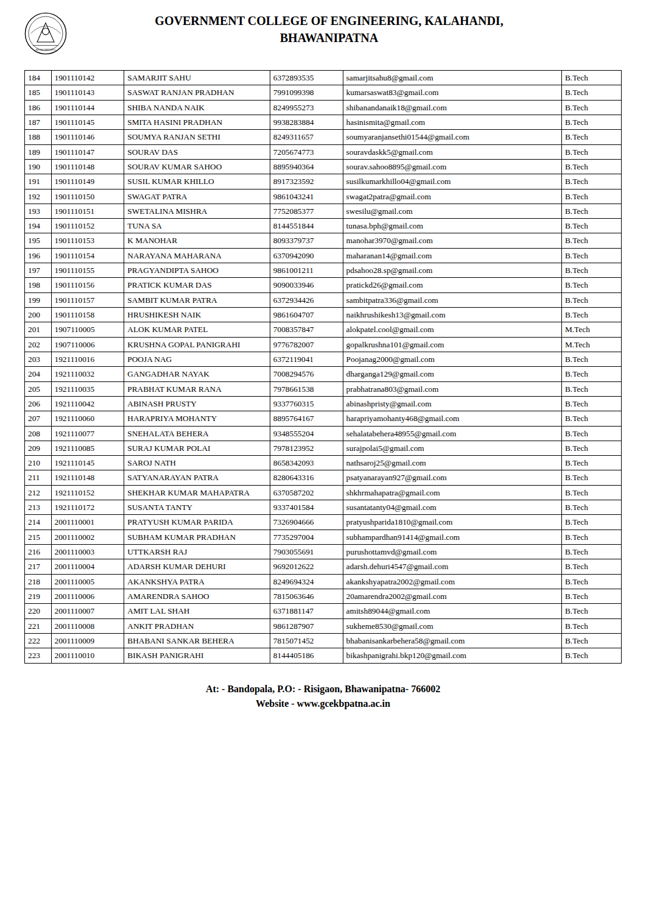BHAWANIPATNA
GOVERNMENT COLLEGE OF ENGINEERING, KALAHANDI,
BHAWANIPATNA
| 184 | 1901110142 | SAMARJIT SAHU | 6372893535 | samarjitsahu8@gmail.com | B.Tech |
| 185 | 1901110143 | SASWAT RANJAN PRADHAN | 7991099398 | kumarsaswat83@gmail.com | B.Tech |
| 186 | 1901110144 | SHIBA NANDA NAIK | 8249955273 | shibanandanaik18@gmail.com | B.Tech |
| 187 | 1901110145 | SMITA HASINI PRADHAN | 9938283884 | hasinismita@gmail.com | B.Tech |
| 188 | 1901110146 | SOUMYA RANJAN SETHI | 8249311657 | soumyaranjansethi01544@gmail.com | B.Tech |
| 189 | 1901110147 | SOURAV DAS | 7205674773 | souravdaskk5@gmail.com | B.Tech |
| 190 | 1901110148 | SOURAV KUMAR SAHOO | 8895940364 | sourav.sahoo8895@gmail.com | B.Tech |
| 191 | 1901110149 | SUSIL KUMAR KHILLO | 8917323592 | susilkumarkhillo04@gmail.com | B.Tech |
| 192 | 1901110150 | SWAGAT PATRA | 9861043241 | swagat2patra@gmail.com | B.Tech |
| 193 | 1901110151 | SWETALINA MISHRA | 7752085377 | swesilu@gmail.com | B.Tech |
| 194 | 1901110152 | TUNA SA | 8144551844 | tunasa.bph@gmail.com | B.Tech |
| 195 | 1901110153 | K MANOHAR | 8093379737 | manohar3970@gmail.com | B.Tech |
| 196 | 1901110154 | NARAYANA MAHARANA | 6370942090 | maharanan14@gmail.com | B.Tech |
| 197 | 1901110155 | PRAGYANDIPTA SAHOO | 9861001211 | pdsahoo28.sp@gmail.com | B.Tech |
| 198 | 1901110156 | PRATICK KUMAR DAS | 9090033946 | pratickd26@gmail.com | B.Tech |
| 199 | 1901110157 | SAMBIT KUMAR PATRA | 6372934426 | sambitpatra336@gmail.com | B.Tech |
| 200 | 1901110158 | HRUSHIKESH NAIK | 9861604707 | naikhrushikesh13@gmail.com | B.Tech |
| 201 | 1907110005 | ALOK KUMAR PATEL | 7008357847 | alokpatel.cool@gmail.com | M.Tech |
| 202 | 1907110006 | KRUSHNA GOPAL PANIGRAHI | 9776782007 | gopalkrushna101@gmail.com | M.Tech |
| 203 | 1921110016 | POOJA NAG | 6372119041 | Poojanag2000@gmail.com | B.Tech |
| 204 | 1921110032 | GANGADHAR NAYAK | 7008294576 | dharganga129@gmail.com | B.Tech |
| 205 | 1921110035 | PRABHAT KUMAR RANA | 7978661538 | prabhatrana803@gmail.com | B.Tech |
| 206 | 1921110042 | ABINASH PRUSTY | 9337760315 | abinashpristy@gmail.com | B.Tech |
| 207 | 1921110060 | HARAPRIYA MOHANTY | 8895764167 | harapriyamohanty468@gmail.com | B.Tech |
| 208 | 1921110077 | SNEHALATA BEHERA | 9348555204 | sehalatabehera48955@gmail.com | B.Tech |
| 209 | 1921110085 | SURAJ KUMAR POLAI | 7978123952 | surajpolai5@gmail.com | B.Tech |
| 210 | 1921110145 | SAROJ NATH | 8658342093 | nathsaroj25@gmail.com | B.Tech |
| 211 | 1921110148 | SATYANARAYAN PATRA | 8280643316 | psatyanarayan927@gmail.com | B.Tech |
| 212 | 1921110152 | SHEKHAR KUMAR MAHAPATRA | 6370587202 | shkhrmahapatra@gmail.com | B.Tech |
| 213 | 1921110172 | SUSANTA TANTY | 9337401584 | susantatanty04@gmail.com | B.Tech |
| 214 | 2001110001 | PRATYUSH KUMAR PARIDA | 7326904666 | pratyushparida1810@gmail.com | B.Tech |
| 215 | 2001110002 | SUBHAM KUMAR PRADHAN | 7735297004 | subhampardhan91414@gmail.com | B.Tech |
| 216 | 2001110003 | UTTKARSH RAJ | 7903055691 | purushottamvd@gmail.com | B.Tech |
| 217 | 2001110004 | ADARSH KUMAR DEHURI | 9692012622 | adarsh.dehuri4547@gmail.com | B.Tech |
| 218 | 2001110005 | AKANKSHYA PATRA | 8249694324 | akankshyapatra2002@gmail.com | B.Tech |
| 219 | 2001110006 | AMARENDRA SAHOO | 7815063646 | 20amarendra2002@gmail.com | B.Tech |
| 220 | 2001110007 | AMIT LAL SHAH | 6371881147 | amitsh89044@gmail.com | B.Tech |
| 221 | 2001110008 | ANKIT PRADHAN | 9861287907 | sukheme8530@gmail.com | B.Tech |
| 222 | 2001110009 | BHABANI SANKAR BEHERA | 7815071452 | bhabanisankarbehera58@gmail.com | B.Tech |
| 223 | 2001110010 | BIKASH PANIGRAHI | 8144405186 | bikashpanigrahi.bkp120@gmail.com | B.Tech |
At: - Bandopala, P.O: - Risigaon, Bhawanipatna- 766002
Website - www.gcekbpatna.ac.in